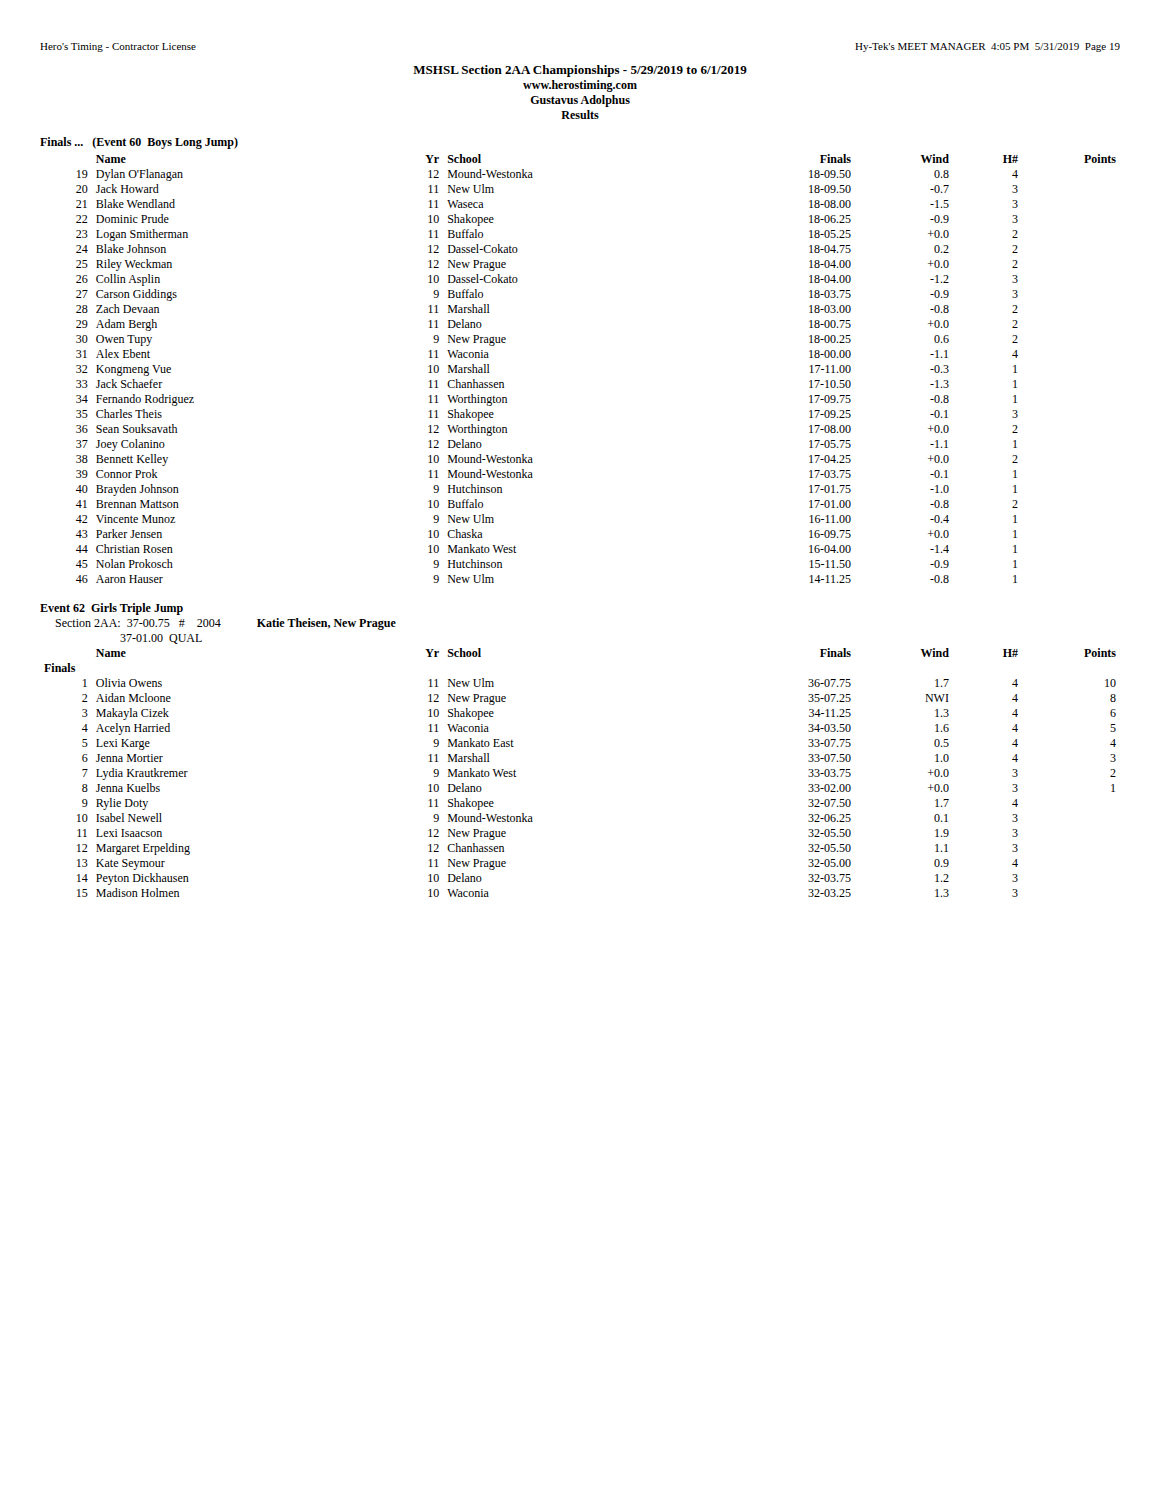Hero's Timing - Contractor License Hy-Tek's MEET MANAGER 4:05 PM 5/31/2019 Page 19
MSHSL Section 2AA Championships - 5/29/2019 to 6/1/2019
www.herostiming.com
Gustavus Adolphus
Results
Finals ... (Event 60 Boys Long Jump)
| | Name | Yr | School | Finals | Wind | H# | Points |
| --- | --- | --- | --- | --- | --- | --- | --- |
| 19 | Dylan O'Flanagan | 12 | Mound-Westonka | 18-09.50 | 0.8 | 4 | |
| 20 | Jack Howard | 11 | New Ulm | 18-09.50 | -0.7 | 3 | |
| 21 | Blake Wendland | 11 | Waseca | 18-08.00 | -1.5 | 3 | |
| 22 | Dominic Prude | 10 | Shakopee | 18-06.25 | -0.9 | 3 | |
| 23 | Logan Smitherman | 11 | Buffalo | 18-05.25 | +0.0 | 2 | |
| 24 | Blake Johnson | 12 | Dassel-Cokato | 18-04.75 | 0.2 | 2 | |
| 25 | Riley Weckman | 12 | New Prague | 18-04.00 | +0.0 | 2 | |
| 26 | Collin Asplin | 10 | Dassel-Cokato | 18-04.00 | -1.2 | 3 | |
| 27 | Carson Giddings | 9 | Buffalo | 18-03.75 | -0.9 | 3 | |
| 28 | Zach Devaan | 11 | Marshall | 18-03.00 | -0.8 | 2 | |
| 29 | Adam Bergh | 11 | Delano | 18-00.75 | +0.0 | 2 | |
| 30 | Owen Tupy | 9 | New Prague | 18-00.25 | 0.6 | 2 | |
| 31 | Alex Ebent | 11 | Waconia | 18-00.00 | -1.1 | 4 | |
| 32 | Kongmeng Vue | 10 | Marshall | 17-11.00 | -0.3 | 1 | |
| 33 | Jack Schaefer | 11 | Chanhassen | 17-10.50 | -1.3 | 1 | |
| 34 | Fernando Rodriguez | 11 | Worthington | 17-09.75 | -0.8 | 1 | |
| 35 | Charles Theis | 11 | Shakopee | 17-09.25 | -0.1 | 3 | |
| 36 | Sean Souksavath | 12 | Worthington | 17-08.00 | +0.0 | 2 | |
| 37 | Joey Colanino | 12 | Delano | 17-05.75 | -1.1 | 1 | |
| 38 | Bennett Kelley | 10 | Mound-Westonka | 17-04.25 | +0.0 | 2 | |
| 39 | Connor Prok | 11 | Mound-Westonka | 17-03.75 | -0.1 | 1 | |
| 40 | Brayden Johnson | 9 | Hutchinson | 17-01.75 | -1.0 | 1 | |
| 41 | Brennan Mattson | 10 | Buffalo | 17-01.00 | -0.8 | 2 | |
| 42 | Vincente Munoz | 9 | New Ulm | 16-11.00 | -0.4 | 1 | |
| 43 | Parker Jensen | 10 | Chaska | 16-09.75 | +0.0 | 1 | |
| 44 | Christian Rosen | 10 | Mankato West | 16-04.00 | -1.4 | 1 | |
| 45 | Nolan Prokosch | 9 | Hutchinson | 15-11.50 | -0.9 | 1 | |
| 46 | Aaron Hauser | 9 | New Ulm | 14-11.25 | -0.8 | 1 | |
Event 62 Girls Triple Jump
Section 2AA: 37-00.75 # 2004 Katie Theisen, New Prague
37-01.00 QUAL
| | Name | Yr | School | Finals | Wind | H# | Points |
| --- | --- | --- | --- | --- | --- | --- | --- |
| Finals |
| 1 | Olivia Owens | 11 | New Ulm | 36-07.75 | 1.7 | 4 | 10 |
| 2 | Aidan Mcloone | 12 | New Prague | 35-07.25 | NWI | 4 | 8 |
| 3 | Makayla Cizek | 10 | Shakopee | 34-11.25 | 1.3 | 4 | 6 |
| 4 | Acelyn Harried | 11 | Waconia | 34-03.50 | 1.6 | 4 | 5 |
| 5 | Lexi Karge | 9 | Mankato East | 33-07.75 | 0.5 | 4 | 4 |
| 6 | Jenna Mortier | 11 | Marshall | 33-07.50 | 1.0 | 4 | 3 |
| 7 | Lydia Krautkremer | 9 | Mankato West | 33-03.75 | +0.0 | 3 | 2 |
| 8 | Jenna Kuelbs | 10 | Delano | 33-02.00 | +0.0 | 3 | 1 |
| 9 | Rylie Doty | 11 | Shakopee | 32-07.50 | 1.7 | 4 | |
| 10 | Isabel Newell | 9 | Mound-Westonka | 32-06.25 | 0.1 | 3 | |
| 11 | Lexi Isaacson | 12 | New Prague | 32-05.50 | 1.9 | 3 | |
| 12 | Margaret Erpelding | 12 | Chanhassen | 32-05.50 | 1.1 | 3 | |
| 13 | Kate Seymour | 11 | New Prague | 32-05.00 | 0.9 | 4 | |
| 14 | Peyton Dickhausen | 10 | Delano | 32-03.75 | 1.2 | 3 | |
| 15 | Madison Holmen | 10 | Waconia | 32-03.25 | 1.3 | 3 | |